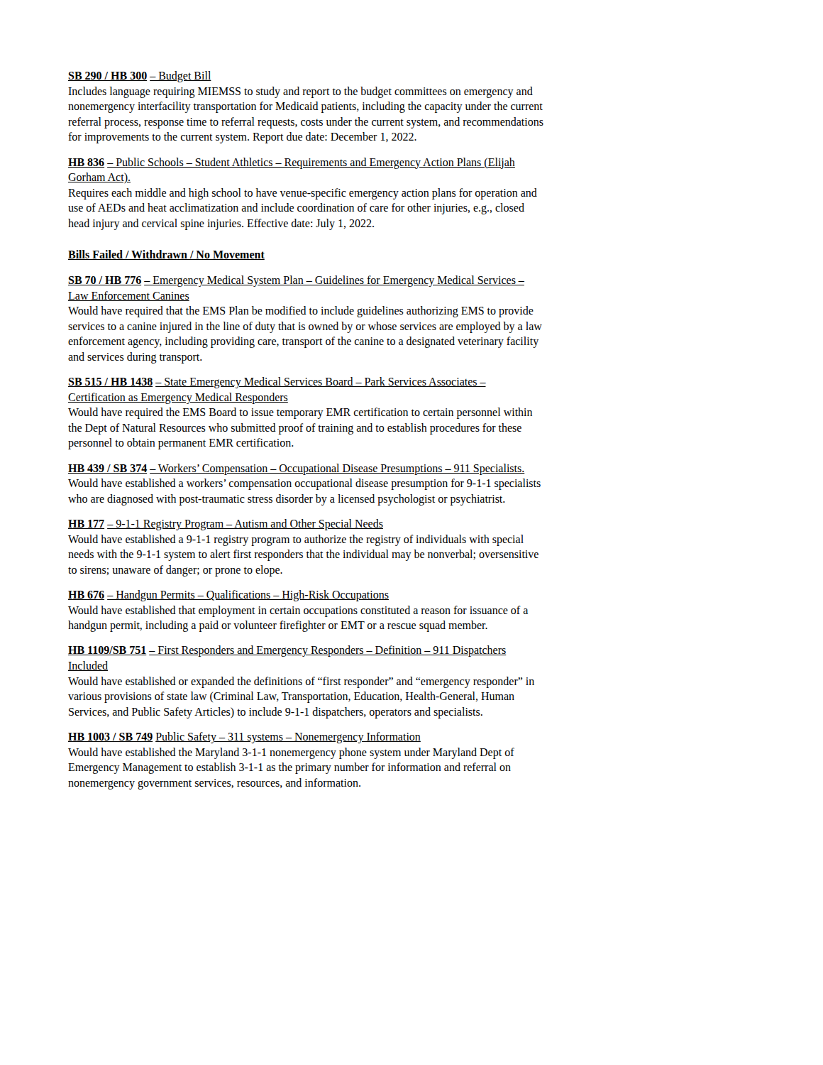SB 290 / HB 300 – Budget Bill
Includes language requiring MIEMSS to study and report to the budget committees on emergency and nonemergency interfacility transportation for Medicaid patients, including the capacity under the current referral process, response time to referral requests, costs under the current system, and recommendations for improvements to the current system. Report due date: December 1, 2022.
HB 836 – Public Schools – Student Athletics – Requirements and Emergency Action Plans (Elijah Gorham Act).
Requires each middle and high school to have venue-specific emergency action plans for operation and use of AEDs and heat acclimatization and include coordination of care for other injuries, e.g., closed head injury and cervical spine injuries. Effective date: July 1, 2022.
Bills Failed / Withdrawn / No Movement
SB 70 / HB 776 – Emergency Medical System Plan – Guidelines for Emergency Medical Services – Law Enforcement Canines
Would have required that the EMS Plan be modified to include guidelines authorizing EMS to provide services to a canine injured in the line of duty that is owned by or whose services are employed by a law enforcement agency, including providing care, transport of the canine to a designated veterinary facility and services during transport.
SB 515 / HB 1438 – State Emergency Medical Services Board – Park Services Associates – Certification as Emergency Medical Responders
Would have required the EMS Board to issue temporary EMR certification to certain personnel within the Dept of Natural Resources who submitted proof of training and to establish procedures for these personnel to obtain permanent EMR certification.
HB 439 / SB 374 – Workers’ Compensation – Occupational Disease Presumptions – 911 Specialists.
Would have established a workers’ compensation occupational disease presumption for 9-1-1 specialists who are diagnosed with post-traumatic stress disorder by a licensed psychologist or psychiatrist.
HB 177 – 9-1-1 Registry Program – Autism and Other Special Needs
Would have established a 9-1-1 registry program to authorize the registry of individuals with special needs with the 9-1-1 system to alert first responders that the individual may be nonverbal; oversensitive to sirens; unaware of danger; or prone to elope.
HB 676 – Handgun Permits – Qualifications – High-Risk Occupations
Would have established that employment in certain occupations constituted a reason for issuance of a handgun permit, including a paid or volunteer firefighter or EMT or a rescue squad member.
HB 1109/SB 751 – First Responders and Emergency Responders – Definition – 911 Dispatchers Included
Would have established or expanded the definitions of “first responder” and “emergency responder” in various provisions of state law (Criminal Law, Transportation, Education, Health-General, Human Services, and Public Safety Articles) to include 9-1-1 dispatchers, operators and specialists.
HB 1003 / SB 749 Public Safety – 311 systems – Nonemergency Information
Would have established the Maryland 3-1-1 nonemergency phone system under Maryland Dept of Emergency Management to establish 3-1-1 as the primary number for information and referral on nonemergency government services, resources, and information.